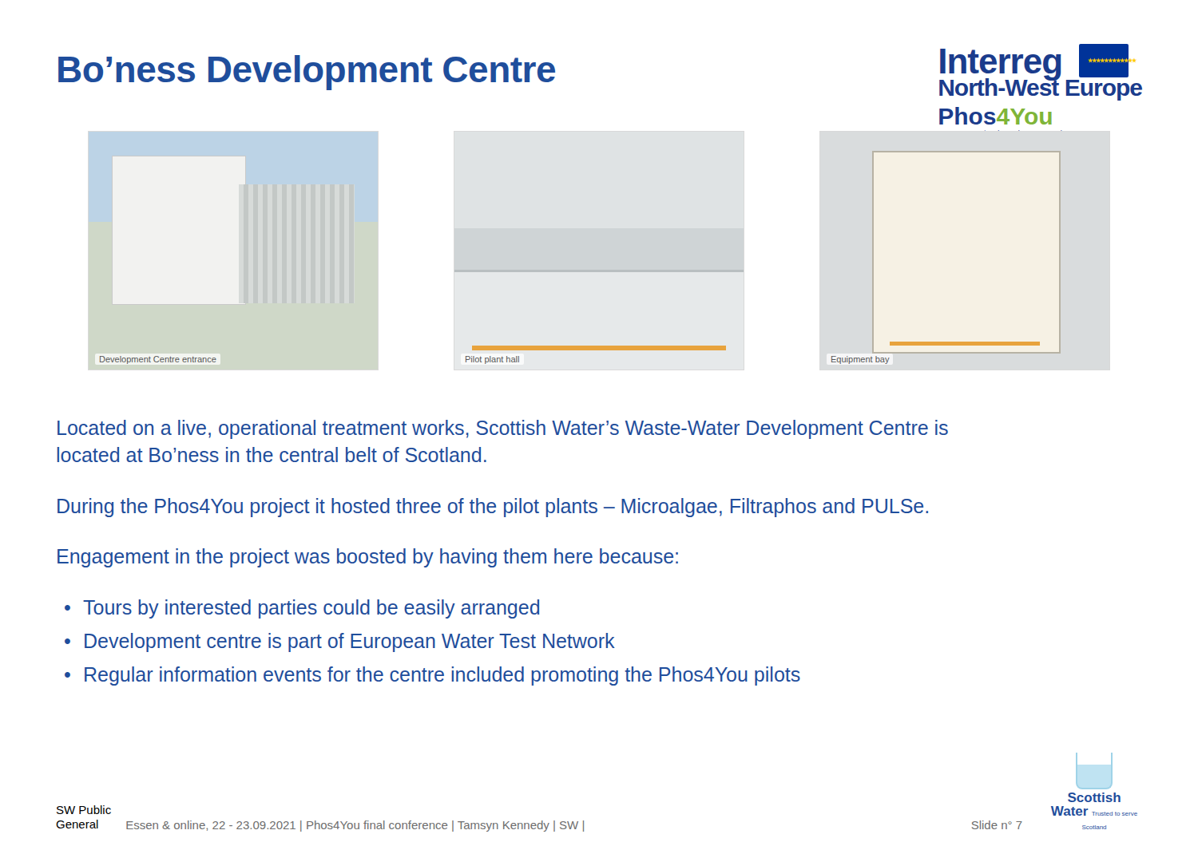Interreg North-West Europe
Phos4You European Regional Development Fund
Bo’ness Development Centre
Development Centre entrance
Pilot plant hall
Equipment bay
Located on a live, operational treatment works, Scottish Water’s Waste-Water Development Centre is located at Bo’ness in the central belt of Scotland.
During the Phos4You project it hosted three of the pilot plants – Microalgae, Filtraphos and PULSe.
Engagement in the project was boosted by having them here because:
Tours by interested parties could be easily arranged
Development centre is part of European Water Test Network
Regular information events for the centre included promoting the Phos4You pilots
SW Public
General
Essen & online, 22 - 23.09.2021 | Phos4You final conference | Tamsyn Kennedy | SW |
Slide n° 7
Scottish
Water Trusted to serve Scotland